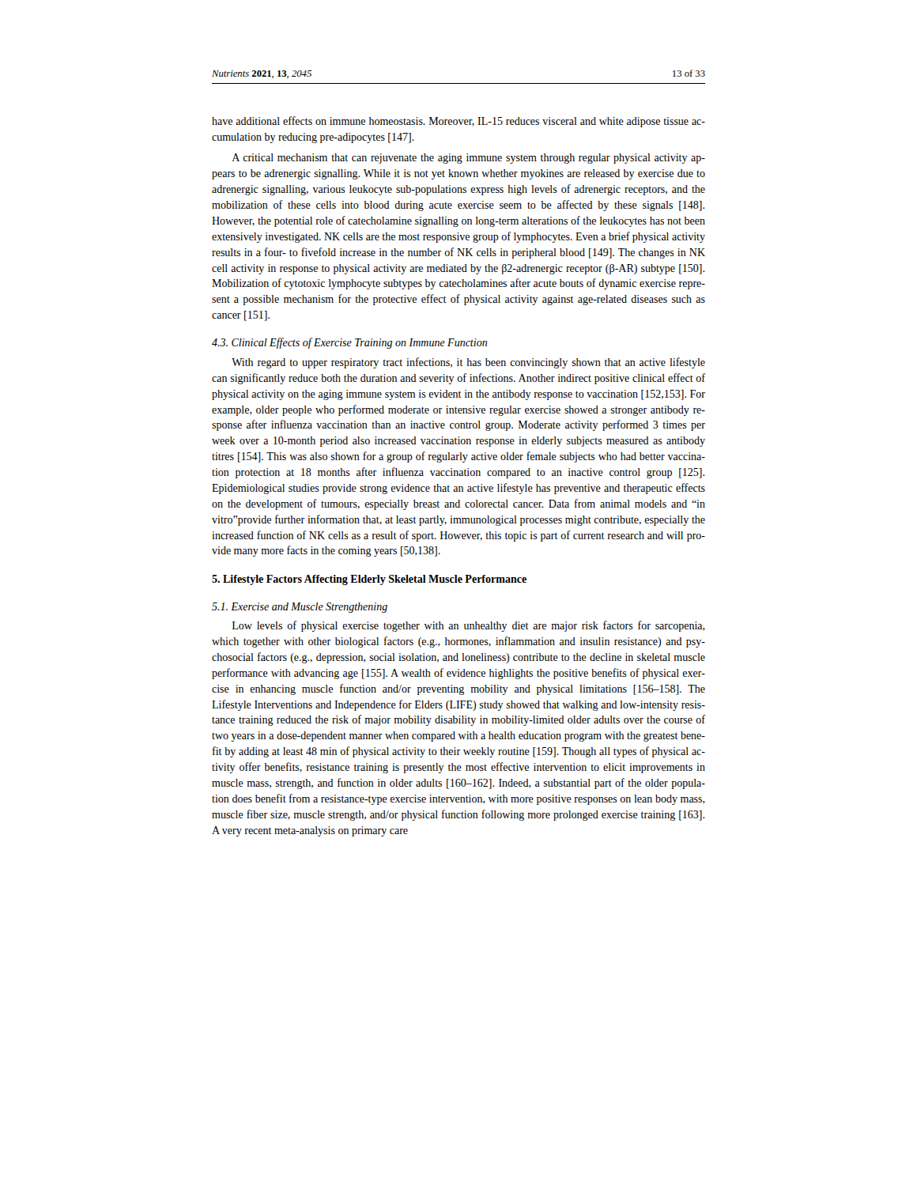Nutrients 2021, 13, 2045
13 of 33
have additional effects on immune homeostasis. Moreover, IL-15 reduces visceral and white adipose tissue accumulation by reducing pre-adipocytes [147].
A critical mechanism that can rejuvenate the aging immune system through regular physical activity appears to be adrenergic signalling. While it is not yet known whether myokines are released by exercise due to adrenergic signalling, various leukocyte sub-populations express high levels of adrenergic receptors, and the mobilization of these cells into blood during acute exercise seem to be affected by these signals [148]. However, the potential role of catecholamine signalling on long-term alterations of the leukocytes has not been extensively investigated. NK cells are the most responsive group of lymphocytes. Even a brief physical activity results in a four- to fivefold increase in the number of NK cells in peripheral blood [149]. The changes in NK cell activity in response to physical activity are mediated by the β2-adrenergic receptor (β-AR) subtype [150]. Mobilization of cytotoxic lymphocyte subtypes by catecholamines after acute bouts of dynamic exercise represent a possible mechanism for the protective effect of physical activity against age-related diseases such as cancer [151].
4.3. Clinical Effects of Exercise Training on Immune Function
With regard to upper respiratory tract infections, it has been convincingly shown that an active lifestyle can significantly reduce both the duration and severity of infections. Another indirect positive clinical effect of physical activity on the aging immune system is evident in the antibody response to vaccination [152,153]. For example, older people who performed moderate or intensive regular exercise showed a stronger antibody response after influenza vaccination than an inactive control group. Moderate activity performed 3 times per week over a 10-month period also increased vaccination response in elderly subjects measured as antibody titres [154]. This was also shown for a group of regularly active older female subjects who had better vaccination protection at 18 months after influenza vaccination compared to an inactive control group [125]. Epidemiological studies provide strong evidence that an active lifestyle has preventive and therapeutic effects on the development of tumours, especially breast and colorectal cancer. Data from animal models and “in vitro”provide further information that, at least partly, immunological processes might contribute, especially the increased function of NK cells as a result of sport. However, this topic is part of current research and will provide many more facts in the coming years [50,138].
5. Lifestyle Factors Affecting Elderly Skeletal Muscle Performance
5.1. Exercise and Muscle Strengthening
Low levels of physical exercise together with an unhealthy diet are major risk factors for sarcopenia, which together with other biological factors (e.g., hormones, inflammation and insulin resistance) and psychosocial factors (e.g., depression, social isolation, and loneliness) contribute to the decline in skeletal muscle performance with advancing age [155]. A wealth of evidence highlights the positive benefits of physical exercise in enhancing muscle function and/or preventing mobility and physical limitations [156–158]. The Lifestyle Interventions and Independence for Elders (LIFE) study showed that walking and low-intensity resistance training reduced the risk of major mobility disability in mobility-limited older adults over the course of two years in a dose-dependent manner when compared with a health education program with the greatest benefit by adding at least 48 min of physical activity to their weekly routine [159]. Though all types of physical activity offer benefits, resistance training is presently the most effective intervention to elicit improvements in muscle mass, strength, and function in older adults [160–162]. Indeed, a substantial part of the older population does benefit from a resistance-type exercise intervention, with more positive responses on lean body mass, muscle fiber size, muscle strength, and/or physical function following more prolonged exercise training [163]. A very recent meta-analysis on primary care